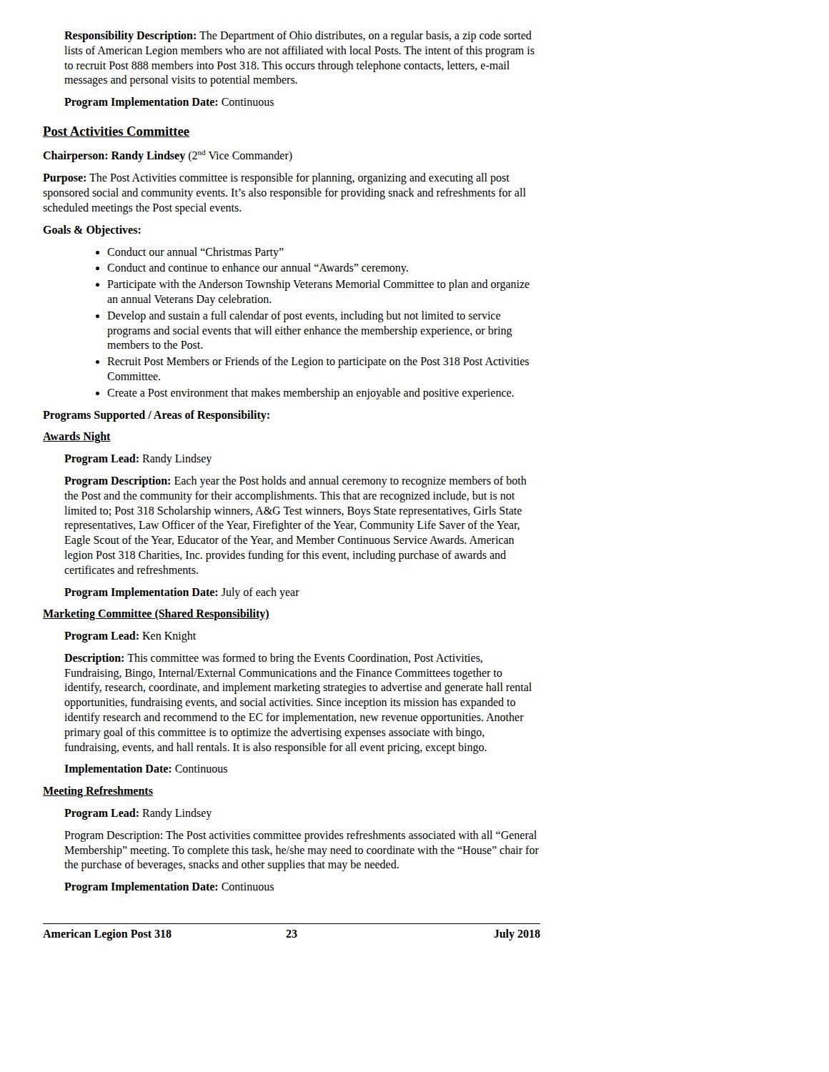Responsibility Description: The Department of Ohio distributes, on a regular basis, a zip code sorted lists of American Legion members who are not affiliated with local Posts. The intent of this program is to recruit Post 888 members into Post 318. This occurs through telephone contacts, letters, e-mail messages and personal visits to potential members.
Program Implementation Date: Continuous
Post Activities Committee
Chairperson: Randy Lindsey (2nd Vice Commander)
Purpose: The Post Activities committee is responsible for planning, organizing and executing all post sponsored social and community events. It’s also responsible for providing snack and refreshments for all scheduled meetings the Post special events.
Goals & Objectives:
Conduct our annual “Christmas Party”
Conduct and continue to enhance our annual “Awards” ceremony.
Participate with the Anderson Township Veterans Memorial Committee to plan and organize an annual Veterans Day celebration.
Develop and sustain a full calendar of post events, including but not limited to service programs and social events that will either enhance the membership experience, or bring members to the Post.
Recruit Post Members or Friends of the Legion to participate on the Post 318 Post Activities Committee.
Create a Post environment that makes membership an enjoyable and positive experience.
Programs Supported / Areas of Responsibility:
Awards Night
Program Lead: Randy Lindsey
Program Description: Each year the Post holds and annual ceremony to recognize members of both the Post and the community for their accomplishments. This that are recognized include, but is not limited to; Post 318 Scholarship winners, A&G Test winners, Boys State representatives, Girls State representatives, Law Officer of the Year, Firefighter of the Year, Community Life Saver of the Year, Eagle Scout of the Year, Educator of the Year, and Member Continuous Service Awards. American legion Post 318 Charities, Inc. provides funding for this event, including purchase of awards and certificates and refreshments.
Program Implementation Date: July of each year
Marketing Committee (Shared Responsibility)
Program Lead: Ken Knight
Description: This committee was formed to bring the Events Coordination, Post Activities, Fundraising, Bingo, Internal/External Communications and the Finance Committees together to identify, research, coordinate, and implement marketing strategies to advertise and generate hall rental opportunities, fundraising events, and social activities. Since inception its mission has expanded to identify research and recommend to the EC for implementation, new revenue opportunities. Another primary goal of this committee is to optimize the advertising expenses associate with bingo, fundraising, events, and hall rentals. It is also responsible for all event pricing, except bingo.
Implementation Date: Continuous
Meeting Refreshments
Program Lead: Randy Lindsey
Program Description: The Post activities committee provides refreshments associated with all “General Membership” meeting. To complete this task, he/she may need to coordinate with the “House” chair for the purchase of beverages, snacks and other supplies that may be needed.
Program Implementation Date: Continuous
American Legion Post 318
23
July 2018